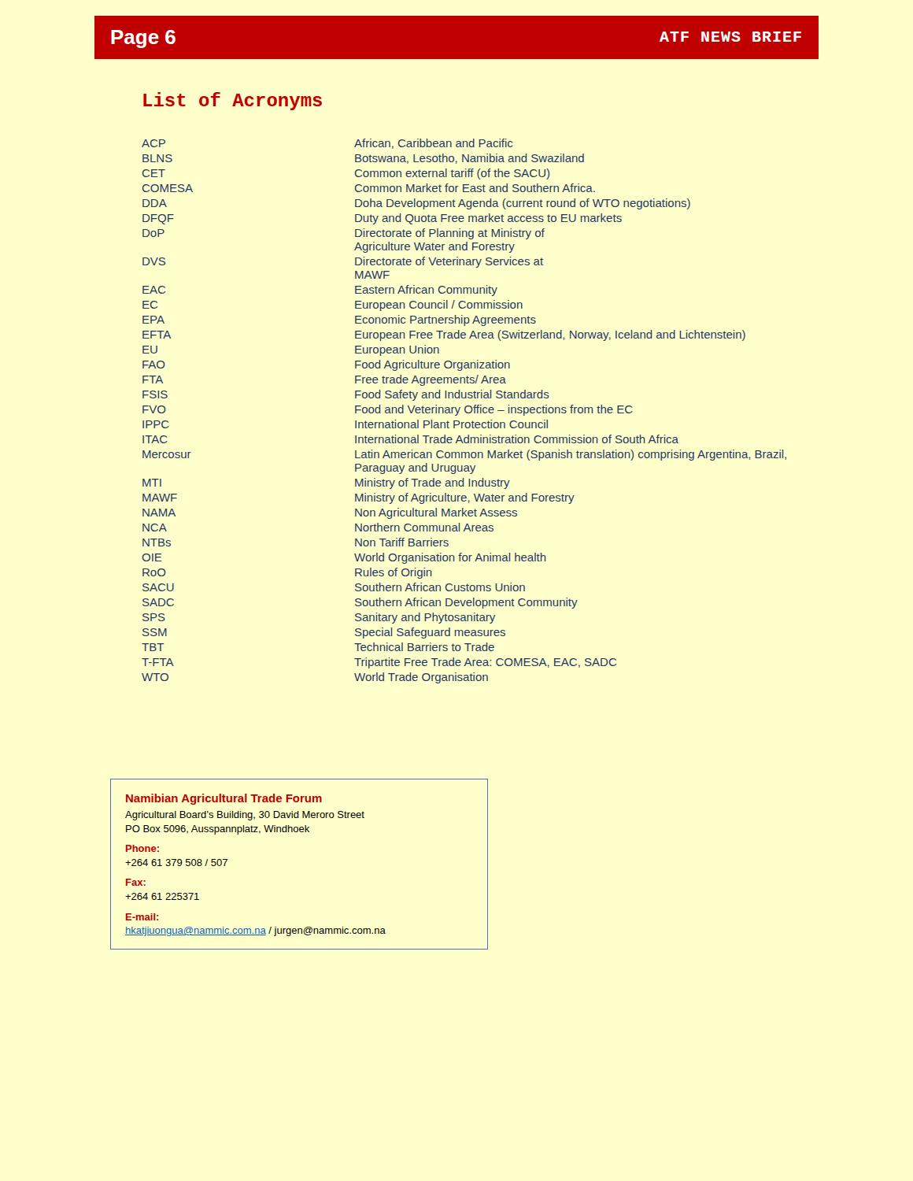Page 6 ATF NEWS BRIEF
List of Acronyms
| ACP | African, Caribbean and Pacific |
| BLNS | Botswana, Lesotho, Namibia and Swaziland |
| CET | Common external tariff (of the SACU) |
| COMESA | Common Market for East and Southern Africa. |
| DDA | Doha Development Agenda (current round of WTO negotiations) |
| DFQF | Duty and Quota Free market access to EU markets |
| DoP | Directorate of Planning at Ministry of Agriculture Water and Forestry |
| DVS | Directorate of Veterinary Services at MAWF |
| EAC | Eastern African Community |
| EC | European Council / Commission |
| EPA | Economic Partnership Agreements |
| EFTA | European Free Trade Area (Switzerland, Norway, Iceland and Lichtenstein) |
| EU | European Union |
| FAO | Food Agriculture Organization |
| FTA | Free trade Agreements/ Area |
| FSIS | Food Safety and Industrial Standards |
| FVO | Food and Veterinary Office – inspections from the EC |
| IPPC | International Plant Protection Council |
| ITAC | International Trade Administration Commission of South Africa |
| Mercosur | Latin American Common Market (Spanish translation) comprising Argentina, Brazil, Paraguay and Uruguay |
| MTI | Ministry of Trade and Industry |
| MAWF | Ministry of Agriculture, Water and Forestry |
| NAMA | Non Agricultural Market Assess |
| NCA | Northern Communal Areas |
| NTBs | Non Tariff Barriers |
| OIE | World Organisation for Animal health |
| RoO | Rules of Origin |
| SACU | Southern African Customs Union |
| SADC | Southern African Development Community |
| SPS | Sanitary and Phytosanitary |
| SSM | Special Safeguard measures |
| TBT | Technical Barriers to Trade |
| T-FTA | Tripartite Free Trade Area: COMESA, EAC, SADC |
| WTO | World Trade Organisation |
Namibian Agricultural Trade Forum
Agricultural Board’s Building, 30 David Meroro Street
PO Box 5096, Ausspannplatz, Windhoek
Phone:
+264 61 379 508 / 507
Fax:
+264 61 225371
E-mail:
hkatjiuongua@nammic.com.na / jurgen@nammic.com.na